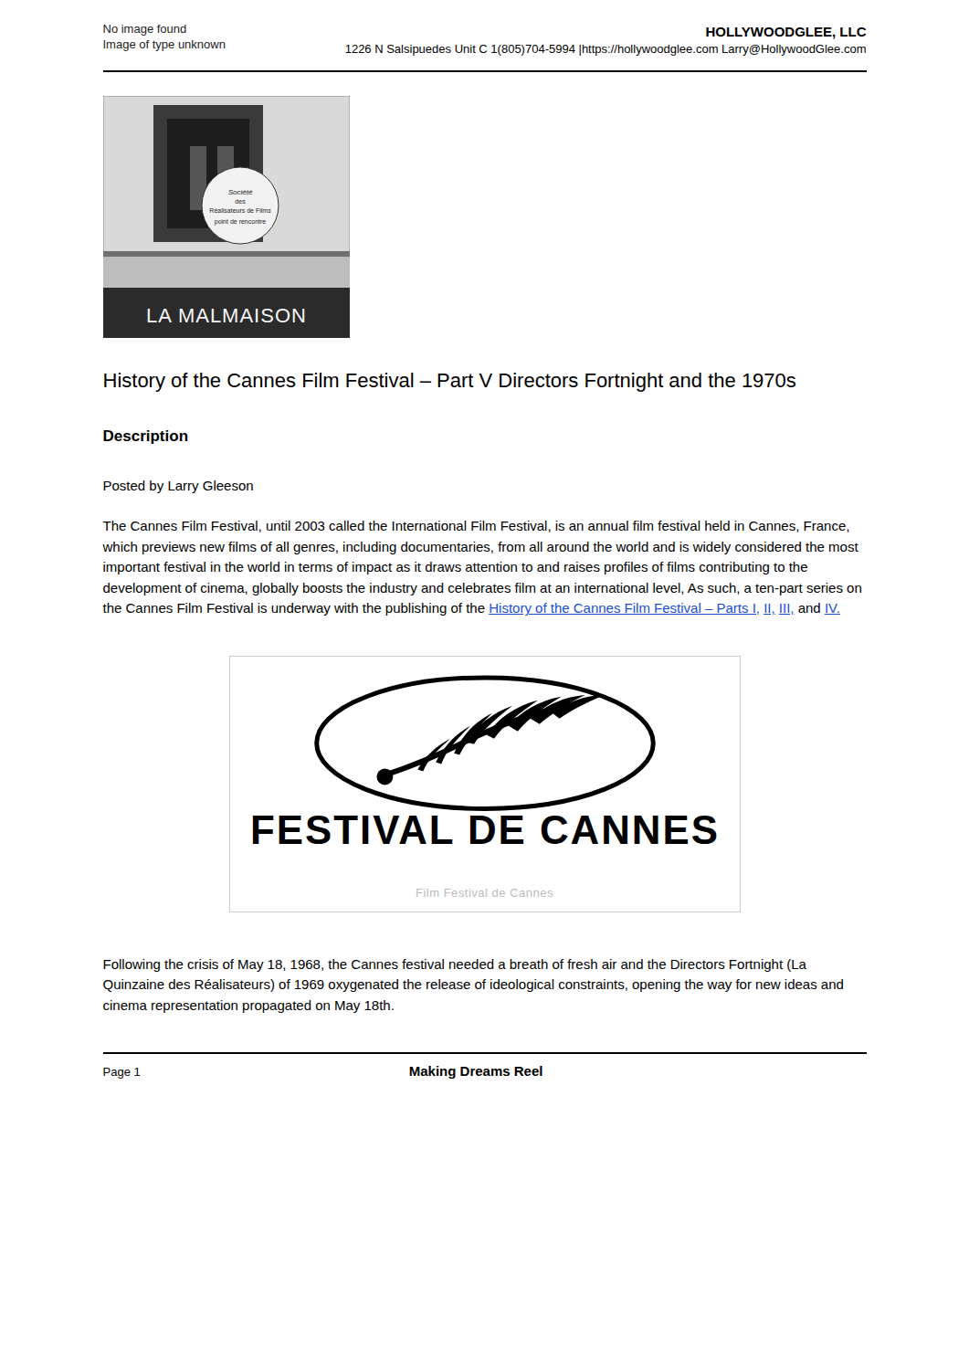No image found
Image of type unknown
HOLLYWOODGLEE, LLC
1226 N Salsipuedes Unit C 1(805)704-5994 |https://hollywoodglee.com Larry@HollywoodGlee.com
Société des Réalisateurs de Films point de rencontre LA MALMAISON
History of the Cannes Film Festival – Part V Directors Fortnight and the 1970s
Description
Posted by Larry Gleeson
The Cannes Film Festival, until 2003 called the International Film Festival, is an annual film festival held in Cannes, France, which previews new films of all genres, including documentaries, from all around the world and is widely considered the most important festival in the world in terms of impact as it draws attention to and raises profiles of films contributing to the development of cinema, globally boosts the industry and celebrates film at an international level, As such, a ten-part series on the Cannes Film Festival is underway with the publishing of the History of the Cannes Film Festival – Parts I, II, III, and IV.
FESTIVAL DE CANNES
Film Festival de Cannes
Following the crisis of May 18, 1968, the Cannes festival needed a breath of fresh air and the Directors Fortnight (La Quinzaine des Réalisateurs) of 1969 oxygenated the release of ideological constraints, opening the way for new ideas and cinema representation propagated on May 18th.
Page 1
Making Dreams Reel